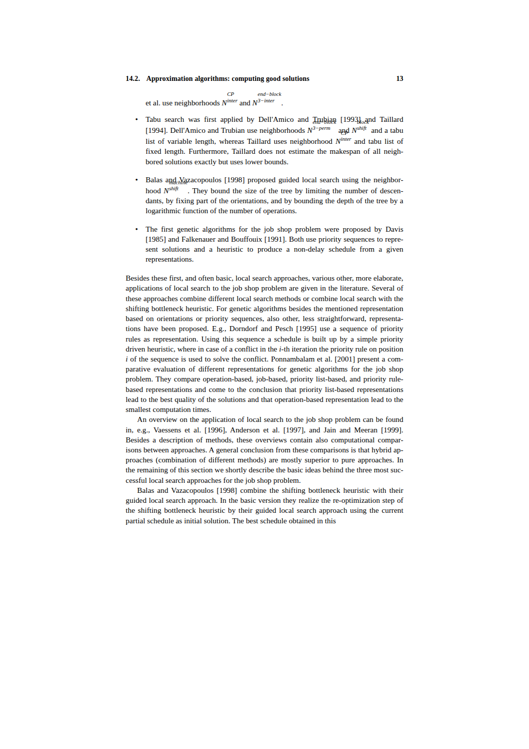14.2. Approximation algorithms: computing good solutions 13
et al. use neighborhoods NCP inter and Nend−block 3−inter.
Tabu search was first applied by Dell'Amico and Trubian [1993] and Taillard [1994]. Dell'Amico and Trubian use neighborhoods Nend−block 3−perm and Nblock shift and a tabu list of variable length, whereas Taillard uses neighborhood NCP inter and tabu list of fixed length. Furthermore, Taillard does not estimate the makespan of all neighbored solutions exactly but uses lower bounds.
Balas and Vazacopoulos [1998] proposed guided local search using the neighborhood Nmachine shift. They bound the size of the tree by limiting the number of descendants, by fixing part of the orientations, and by bounding the depth of the tree by a logarithmic function of the number of operations.
The first genetic algorithms for the job shop problem were proposed by Davis [1985] and Falkenauer and Bouffouix [1991]. Both use priority sequences to represent solutions and a heuristic to produce a non-delay schedule from a given representations.
Besides these first, and often basic, local search approaches, various other, more elaborate, applications of local search to the job shop problem are given in the literature. Several of these approaches combine different local search methods or combine local search with the shifting bottleneck heuristic. For genetic algorithms besides the mentioned representation based on orientations or priority sequences, also other, less straightforward, representations have been proposed. E.g., Dorndorf and Pesch [1995] use a sequence of priority rules as representation. Using this sequence a schedule is built up by a simple priority driven heuristic, where in case of a conflict in the i-th iteration the priority rule on position i of the sequence is used to solve the conflict. Ponnambalam et al. [2001] present a comparative evaluation of different representations for genetic algorithms for the job shop problem. They compare operation-based, job-based, priority list-based, and priority rule-based representations and come to the conclusion that priority list-based representations lead to the best quality of the solutions and that operation-based representation lead to the smallest computation times.
An overview on the application of local search to the job shop problem can be found in, e.g., Vaessens et al. [1996], Anderson et al. [1997], and Jain and Meeran [1999]. Besides a description of methods, these overviews contain also computational comparisons between approaches. A general conclusion from these comparisons is that hybrid approaches (combination of different methods) are mostly superior to pure approaches. In the remaining of this section we shortly describe the basic ideas behind the three most successful local search approaches for the job shop problem.
Balas and Vazacopoulos [1998] combine the shifting bottleneck heuristic with their guided local search approach. In the basic version they realize the re-optimization step of the shifting bottleneck heuristic by their guided local search approach using the current partial schedule as initial solution. The best schedule obtained in this